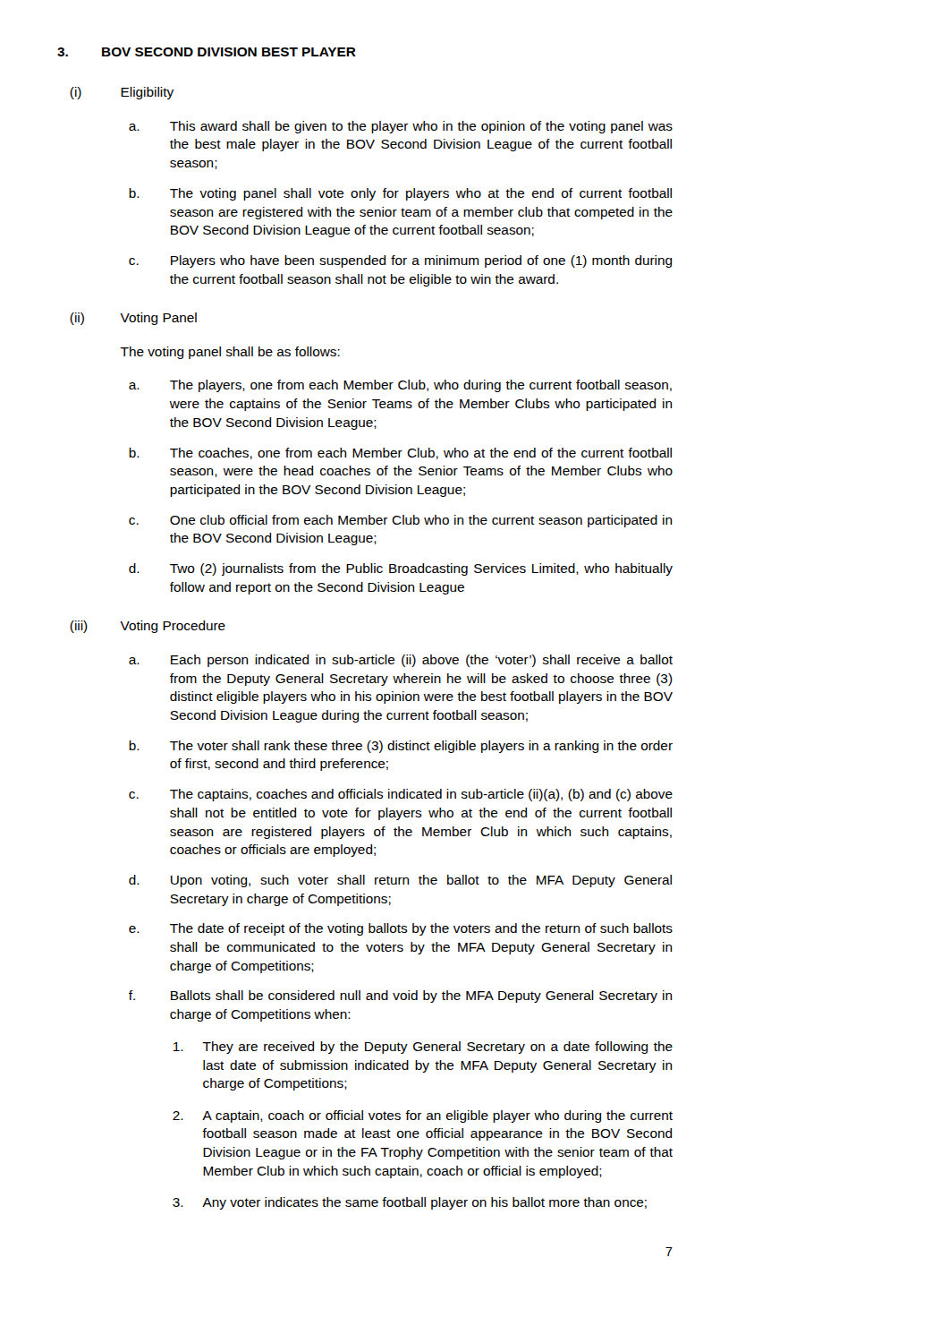3. BOV SECOND DIVISION BEST PLAYER
(i) Eligibility
a. This award shall be given to the player who in the opinion of the voting panel was the best male player in the BOV Second Division League of the current football season;
b. The voting panel shall vote only for players who at the end of current football season are registered with the senior team of a member club that competed in the BOV Second Division League of the current football season;
c. Players who have been suspended for a minimum period of one (1) month during the current football season shall not be eligible to win the award.
(ii) Voting Panel
The voting panel shall be as follows:
a. The players, one from each Member Club, who during the current football season, were the captains of the Senior Teams of the Member Clubs who participated in the BOV Second Division League;
b. The coaches, one from each Member Club, who at the end of the current football season, were the head coaches of the Senior Teams of the Member Clubs who participated in the BOV Second Division League;
c. One club official from each Member Club who in the current season participated in the BOV Second Division League;
d. Two (2) journalists from the Public Broadcasting Services Limited, who habitually follow and report on the Second Division League
(iii) Voting Procedure
a. Each person indicated in sub-article (ii) above (the ‘voter’) shall receive a ballot from the Deputy General Secretary wherein he will be asked to choose three (3) distinct eligible players who in his opinion were the best football players in the BOV Second Division League during the current football season;
b. The voter shall rank these three (3) distinct eligible players in a ranking in the order of first, second and third preference;
c. The captains, coaches and officials indicated in sub-article (ii)(a), (b) and (c) above shall not be entitled to vote for players who at the end of the current football season are registered players of the Member Club in which such captains, coaches or officials are employed;
d. Upon voting, such voter shall return the ballot to the MFA Deputy General Secretary in charge of Competitions;
e. The date of receipt of the voting ballots by the voters and the return of such ballots shall be communicated to the voters by the MFA Deputy General Secretary in charge of Competitions;
f. Ballots shall be considered null and void by the MFA Deputy General Secretary in charge of Competitions when:
1. They are received by the Deputy General Secretary on a date following the last date of submission indicated by the MFA Deputy General Secretary in charge of Competitions;
2. A captain, coach or official votes for an eligible player who during the current football season made at least one official appearance in the BOV Second Division League or in the FA Trophy Competition with the senior team of that Member Club in which such captain, coach or official is employed;
3. Any voter indicates the same football player on his ballot more than once;
7